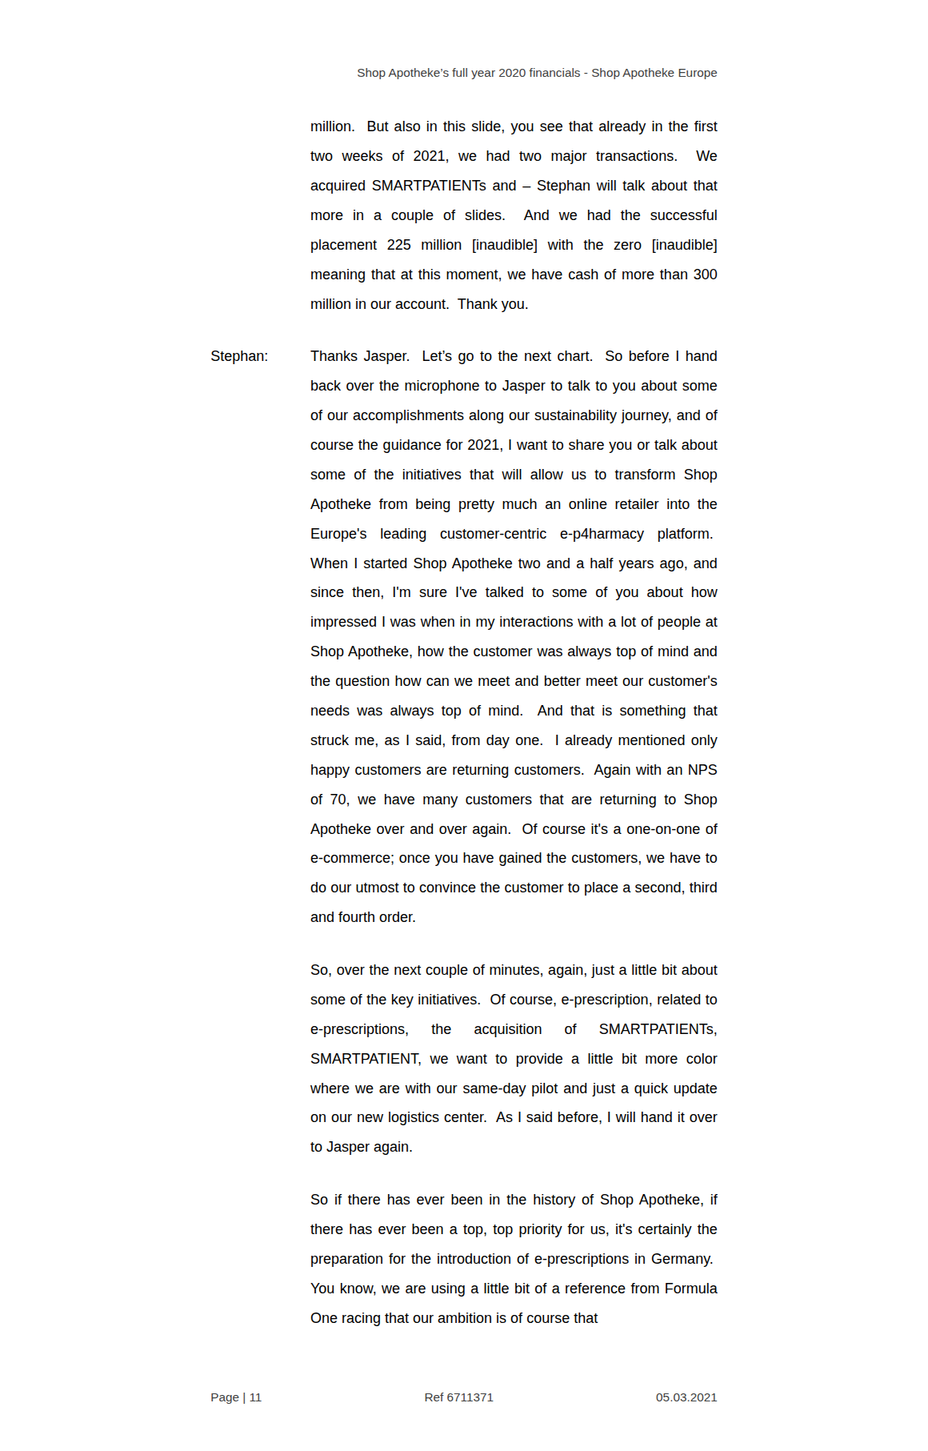Shop Apotheke’s full year 2020 financials - Shop Apotheke Europe
million. But also in this slide, you see that already in the first two weeks of 2021, we had two major transactions. We acquired SMARTPATIENTs and – Stephan will talk about that more in a couple of slides. And we had the successful placement 225 million [inaudible] with the zero [inaudible] meaning that at this moment, we have cash of more than 300 million in our account. Thank you.
Stephan:
Thanks Jasper. Let’s go to the next chart. So before I hand back over the microphone to Jasper to talk to you about some of our accomplishments along our sustainability journey, and of course the guidance for 2021, I want to share you or talk about some of the initiatives that will allow us to transform Shop Apotheke from being pretty much an online retailer into the Europe's leading customer-centric e-p4harmacy platform. When I started Shop Apotheke two and a half years ago, and since then, I'm sure I've talked to some of you about how impressed I was when in my interactions with a lot of people at Shop Apotheke, how the customer was always top of mind and the question how can we meet and better meet our customer's needs was always top of mind. And that is something that struck me, as I said, from day one. I already mentioned only happy customers are returning customers. Again with an NPS of 70, we have many customers that are returning to Shop Apotheke over and over again. Of course it's a one-on-one of e-commerce; once you have gained the customers, we have to do our utmost to convince the customer to place a second, third and fourth order.
So, over the next couple of minutes, again, just a little bit about some of the key initiatives. Of course, e-prescription, related to e-prescriptions, the acquisition of SMARTPATIENTs, SMARTPATIENT, we want to provide a little bit more color where we are with our same-day pilot and just a quick update on our new logistics center. As I said before, I will hand it over to Jasper again.
So if there has ever been in the history of Shop Apotheke, if there has ever been a top, top priority for us, it's certainly the preparation for the introduction of e-prescriptions in Germany. You know, we are using a little bit of a reference from Formula One racing that our ambition is of course that
Page | 11
Ref 6711371
05.03.2021